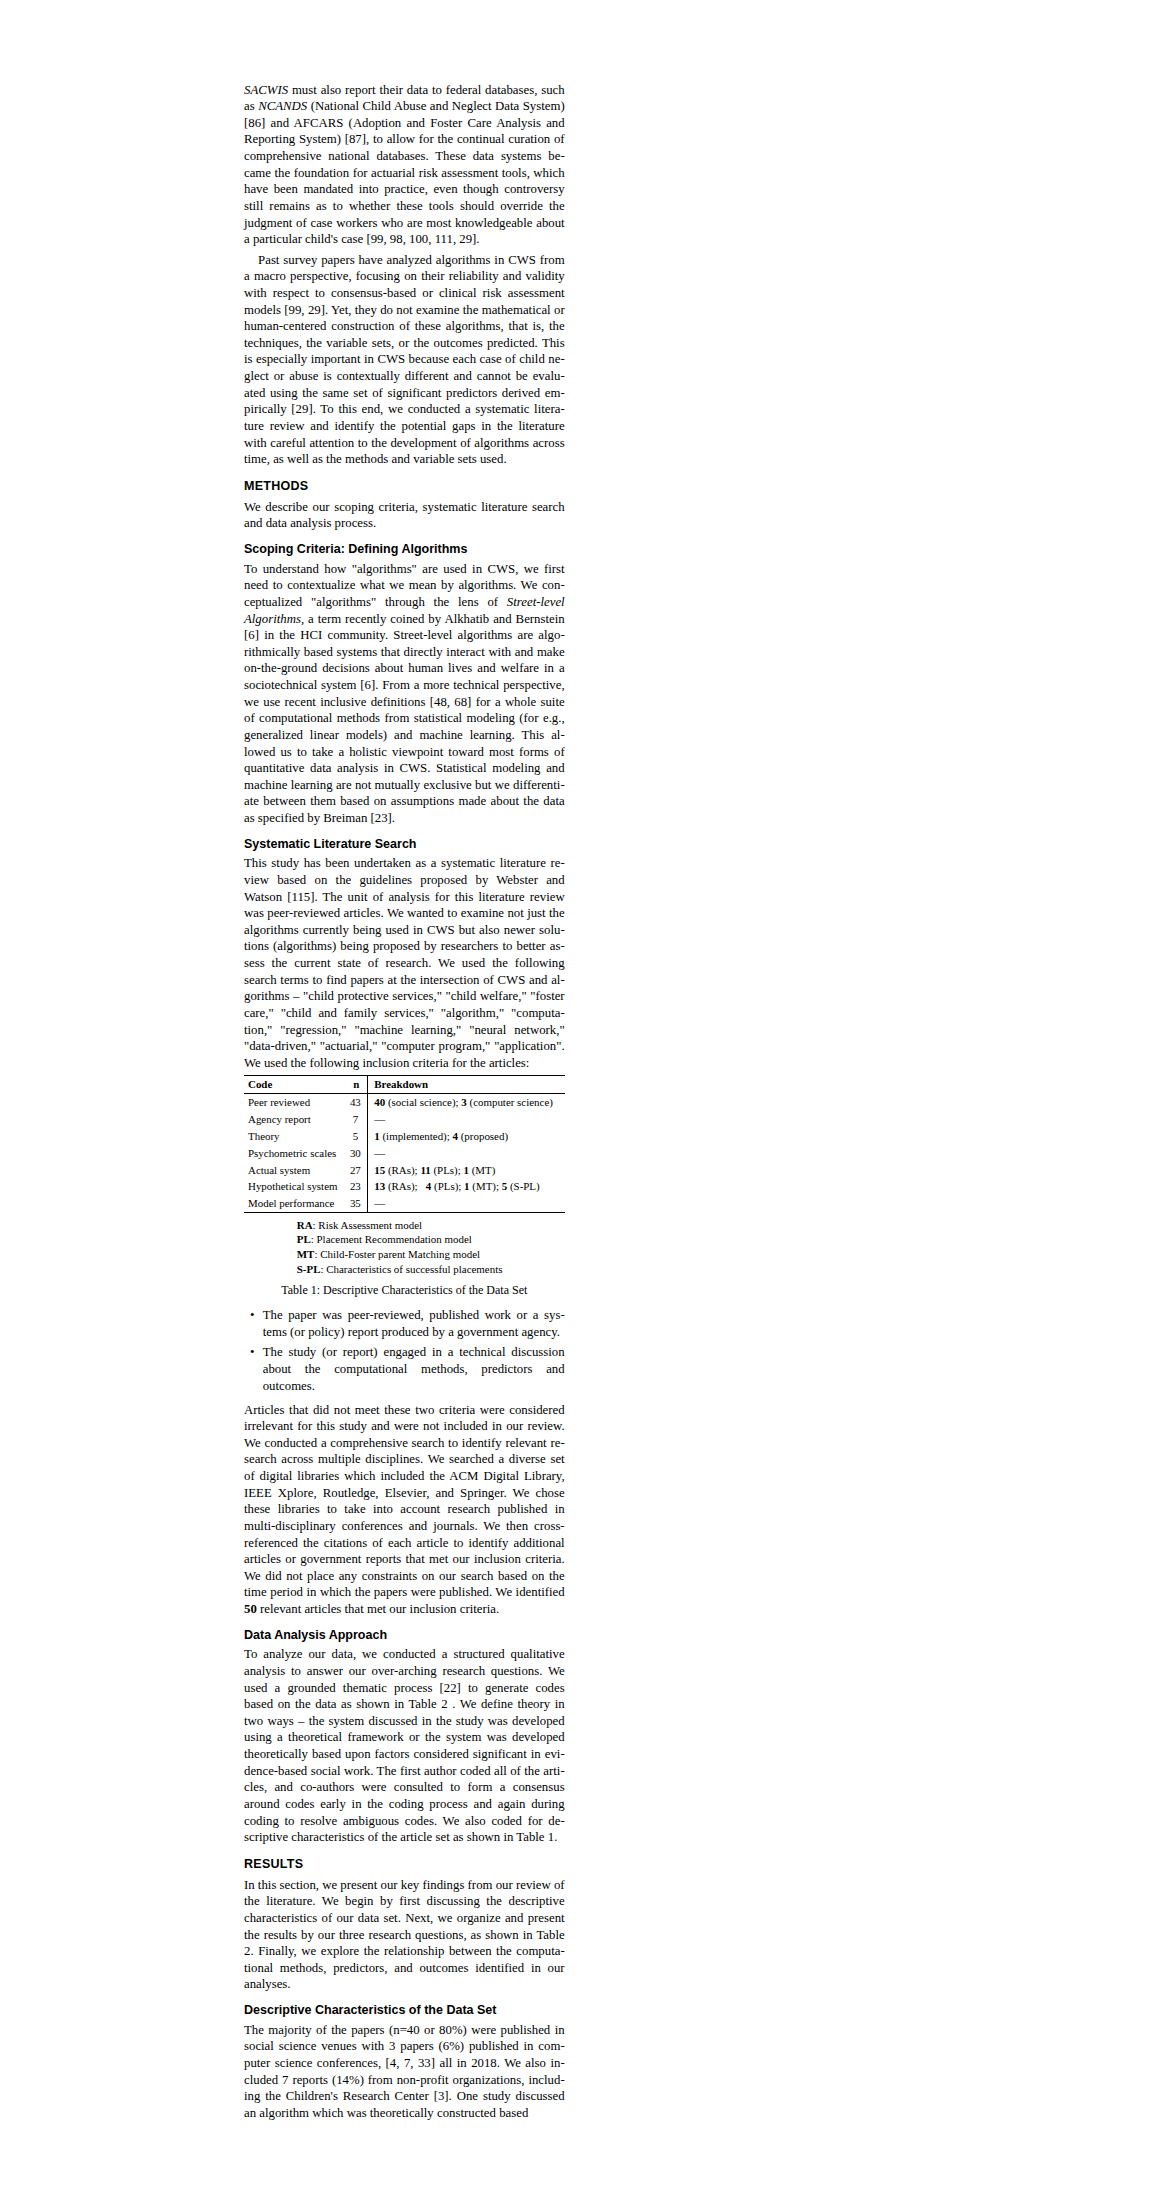SACWIS must also report their data to federal databases, such as NCANDS (National Child Abuse and Neglect Data System) [86] and AFCARS (Adoption and Foster Care Analysis and Reporting System) [87], to allow for the continual curation of comprehensive national databases. These data systems became the foundation for actuarial risk assessment tools, which have been mandated into practice, even though controversy still remains as to whether these tools should override the judgment of case workers who are most knowledgeable about a particular child's case [99, 98, 100, 111, 29].
Past survey papers have analyzed algorithms in CWS from a macro perspective, focusing on their reliability and validity with respect to consensus-based or clinical risk assessment models [99, 29]. Yet, they do not examine the mathematical or human-centered construction of these algorithms, that is, the techniques, the variable sets, or the outcomes predicted. This is especially important in CWS because each case of child neglect or abuse is contextually different and cannot be evaluated using the same set of significant predictors derived empirically [29]. To this end, we conducted a systematic literature review and identify the potential gaps in the literature with careful attention to the development of algorithms across time, as well as the methods and variable sets used.
Methods
We describe our scoping criteria, systematic literature search and data analysis process.
Scoping Criteria: Defining Algorithms
To understand how "algorithms" are used in CWS, we first need to contextualize what we mean by algorithms. We conceptualized "algorithms" through the lens of Street-level Algorithms, a term recently coined by Alkhatib and Bernstein [6] in the HCI community. Street-level algorithms are algorithmically based systems that directly interact with and make on-the-ground decisions about human lives and welfare in a sociotechnical system [6]. From a more technical perspective, we use recent inclusive definitions [48, 68] for a whole suite of computational methods from statistical modeling (for e.g., generalized linear models) and machine learning. This allowed us to take a holistic viewpoint toward most forms of quantitative data analysis in CWS. Statistical modeling and machine learning are not mutually exclusive but we differentiate between them based on assumptions made about the data as specified by Breiman [23].
Systematic Literature Search
This study has been undertaken as a systematic literature review based on the guidelines proposed by Webster and Watson [115]. The unit of analysis for this literature review was peer-reviewed articles. We wanted to examine not just the algorithms currently being used in CWS but also newer solutions (algorithms) being proposed by researchers to better assess the current state of research. We used the following search terms to find papers at the intersection of CWS and algorithms – "child protective services," "child welfare," "foster care," "child and family services," "algorithm," "computation," "regression," "machine learning," "neural network," "data-driven," "actuarial," "computer program," "application". We used the following inclusion criteria for the articles:
| Code | n | Breakdown |
| --- | --- | --- |
| Peer reviewed | 43 | 40 (social science); 3 (computer science) |
| Agency report | 7 | — |
| Theory | 5 | 1 (implemented); 4 (proposed) |
| Psychometric scales | 30 | — |
| Actual system | 27 | 15 (RAs); 11 (PLs); 1 (MT) |
| Hypothetical system | 23 | 13 (RAs); 4 (PLs); 1 (MT); 5 (S-PL) |
| Model performance | 35 | — |
RA: Risk Assessment model
PL: Placement Recommendation model
MT: Child-Foster parent Matching model
S-PL: Characteristics of successful placements
Table 1: Descriptive Characteristics of the Data Set
The paper was peer-reviewed, published work or a systems (or policy) report produced by a government agency.
The study (or report) engaged in a technical discussion about the computational methods, predictors and outcomes.
Articles that did not meet these two criteria were considered irrelevant for this study and were not included in our review. We conducted a comprehensive search to identify relevant research across multiple disciplines. We searched a diverse set of digital libraries which included the ACM Digital Library, IEEE Xplore, Routledge, Elsevier, and Springer. We chose these libraries to take into account research published in multi-disciplinary conferences and journals. We then cross-referenced the citations of each article to identify additional articles or government reports that met our inclusion criteria. We did not place any constraints on our search based on the time period in which the papers were published. We identified 50 relevant articles that met our inclusion criteria.
Data Analysis Approach
To analyze our data, we conducted a structured qualitative analysis to answer our over-arching research questions. We used a grounded thematic process [22] to generate codes based on the data as shown in Table 2 . We define theory in two ways – the system discussed in the study was developed using a theoretical framework or the system was developed theoretically based upon factors considered significant in evidence-based social work. The first author coded all of the articles, and co-authors were consulted to form a consensus around codes early in the coding process and again during coding to resolve ambiguous codes. We also coded for descriptive characteristics of the article set as shown in Table 1.
Results
In this section, we present our key findings from our review of the literature. We begin by first discussing the descriptive characteristics of our data set. Next, we organize and present the results by our three research questions, as shown in Table 2. Finally, we explore the relationship between the computational methods, predictors, and outcomes identified in our analyses.
Descriptive Characteristics of the Data Set
The majority of the papers (n=40 or 80%) were published in social science venues with 3 papers (6%) published in computer science conferences, [4, 7, 33] all in 2018. We also included 7 reports (14%) from non-profit organizations, including the Children's Research Center [3]. One study discussed an algorithm which was theoretically constructed based